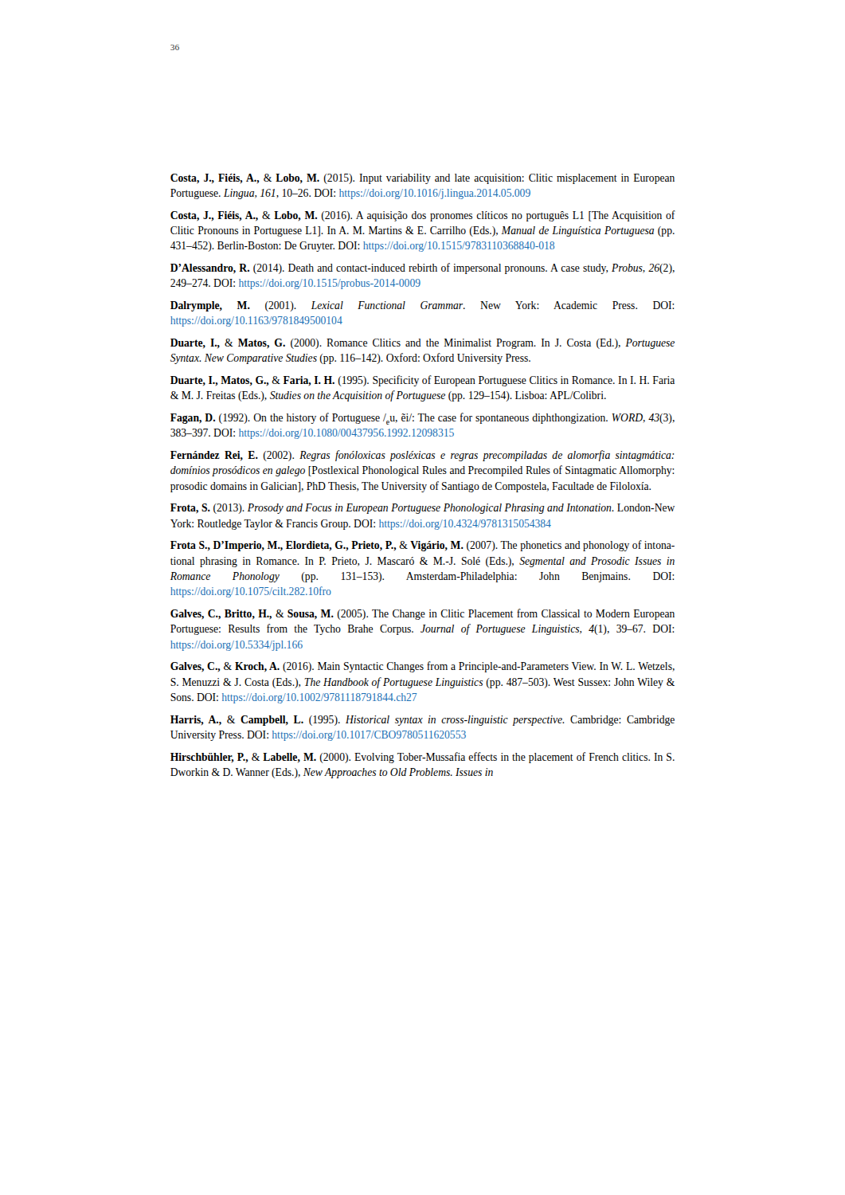36
Costa, J., Fiéis, A., & Lobo, M. (2015). Input variability and late acquisition: Clitic misplacement in European Portuguese. Lingua, 161, 10–26. DOI: https://doi.org/10.1016/j.lingua.2014.05.009
Costa, J., Fiéis, A., & Lobo, M. (2016). A aquisição dos pronomes clíticos no português L1 [The Acquisition of Clitic Pronouns in Portuguese L1]. In A. M. Martins & E. Carrilho (Eds.), Manual de Linguística Portuguesa (pp. 431–452). Berlin-Boston: De Gruyter. DOI: https://doi.org/10.1515/9783110368840-018
D’Alessandro, R. (2014). Death and contact-induced rebirth of impersonal pronouns. A case study, Probus, 26(2), 249–274. DOI: https://doi.org/10.1515/probus-2014-0009
Dalrymple, M. (2001). Lexical Functional Grammar. New York: Academic Press. DOI: https://doi.org/10.1163/9781849500104
Duarte, I., & Matos, G. (2000). Romance Clitics and the Minimalist Program. In J. Costa (Ed.), Portuguese Syntax. New Comparative Studies (pp. 116–142). Oxford: Oxford University Press.
Duarte, I., Matos, G., & Faria, I. H. (1995). Specificity of European Portuguese Clitics in Romance. In I. H. Faria & M. J. Freitas (Eds.), Studies on the Acquisition of Portuguese (pp. 129–154). Lisboa: APL/Colibri.
Fagan, D. (1992). On the history of Portuguese /eu, ẽi/: The case for spontaneous diphthongization. WORD, 43(3), 383–397. DOI: https://doi.org/10.1080/00437956.1992.12098315
Fernández Rei, E. (2002). Regras fonóloxicas posléxicas e regras precompiladas de alomorfia sintagmática: domínios prosódicos en galego [Postlexical Phonological Rules and Precompiled Rules of Sintagmatic Allomorphy: prosodic domains in Galician], PhD Thesis, The University of Santiago de Compostela, Facultade de Filoloxía.
Frota, S. (2013). Prosody and Focus in European Portuguese Phonological Phrasing and Intonation. London-New York: Routledge Taylor & Francis Group. DOI: https://doi.org/10.4324/9781315054384
Frota S., D’Imperio, M., Elordieta, G., Prieto, P., & Vigário, M. (2007). The phonetics and phonology of intonational phrasing in Romance. In P. Prieto, J. Mascaró & M.-J. Solé (Eds.), Segmental and Prosodic Issues in Romance Phonology (pp. 131–153). Amsterdam-Philadelphia: John Benjmains. DOI: https://doi.org/10.1075/cilt.282.10fro
Galves, C., Britto, H., & Sousa, M. (2005). The Change in Clitic Placement from Classical to Modern European Portuguese: Results from the Tycho Brahe Corpus. Journal of Portuguese Linguistics, 4(1), 39–67. DOI: https://doi.org/10.5334/jpl.166
Galves, C., & Kroch, A. (2016). Main Syntactic Changes from a Principle-and-Parameters View. In W. L. Wetzels, S. Menuzzi & J. Costa (Eds.), The Handbook of Portuguese Linguistics (pp. 487–503). West Sussex: John Wiley & Sons. DOI: https://doi.org/10.1002/9781118791844.ch27
Harris, A., & Campbell, L. (1995). Historical syntax in cross-linguistic perspective. Cambridge: Cambridge University Press. DOI: https://doi.org/10.1017/CBO9780511620553
Hirschbühler, P., & Labelle, M. (2000). Evolving Tober-Mussafia effects in the placement of French clitics. In S. Dworkin & D. Wanner (Eds.), New Approaches to Old Problems. Issues in